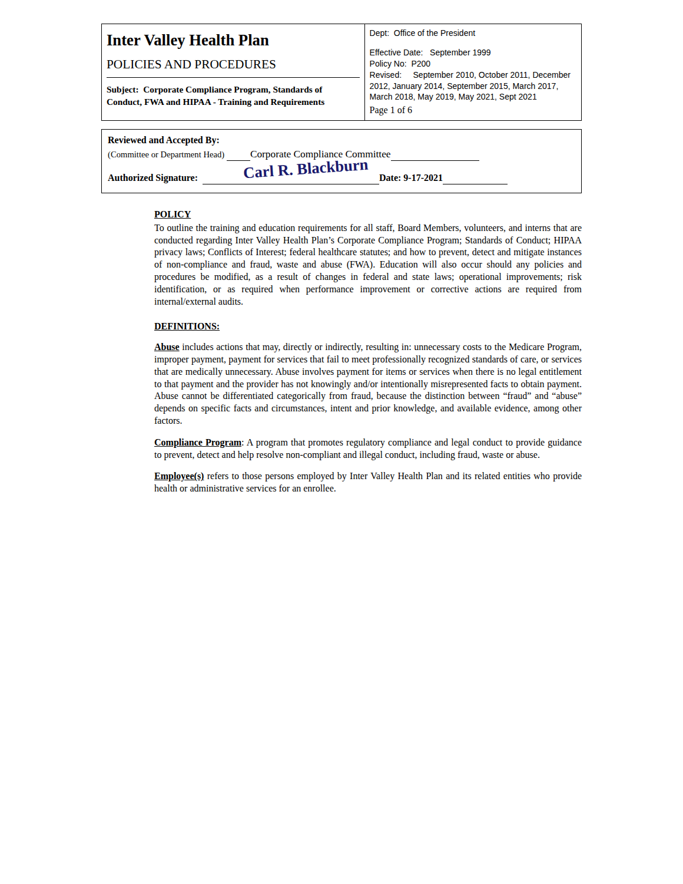| Inter Valley Health Plan POLICIES AND PROCEDURES Subject: Corporate Compliance Program, Standards of Conduct, FWA and HIPAA - Training and Requirements | Dept: Office of the President Effective Date: September 1999 Policy No: P200 Revised: September 2010, October 2011, December 2012, January 2014, September 2015, March 2017, March 2018, May 2019, May 2021, Sept 2021 Page 1 of 6 |
Reviewed and Accepted By:
(Committee or Department Head) Corporate Compliance Committee
Carl R. Blackburn Authorized Signature: Date: 9-17-2021
POLICY
To outline the training and education requirements for all staff, Board Members, volunteers, and interns that are conducted regarding Inter Valley Health Plan’s Corporate Compliance Program; Standards of Conduct; HIPAA privacy laws; Conflicts of Interest; federal healthcare statutes; and how to prevent, detect and mitigate instances of non-compliance and fraud, waste and abuse (FWA). Education will also occur should any policies and procedures be modified, as a result of changes in federal and state laws; operational improvements; risk identification, or as required when performance improvement or corrective actions are required from internal/external audits.
DEFINITIONS:
Abuse includes actions that may, directly or indirectly, resulting in: unnecessary costs to the Medicare Program, improper payment, payment for services that fail to meet professionally recognized standards of care, or services that are medically unnecessary. Abuse involves payment for items or services when there is no legal entitlement to that payment and the provider has not knowingly and/or intentionally misrepresented facts to obtain payment. Abuse cannot be differentiated categorically from fraud, because the distinction between “fraud” and “abuse” depends on specific facts and circumstances, intent and prior knowledge, and available evidence, among other factors.
Compliance Program: A program that promotes regulatory compliance and legal conduct to provide guidance to prevent, detect and help resolve non-compliant and illegal conduct, including fraud, waste or abuse.
Employee(s) refers to those persons employed by Inter Valley Health Plan and its related entities who provide health or administrative services for an enrollee.